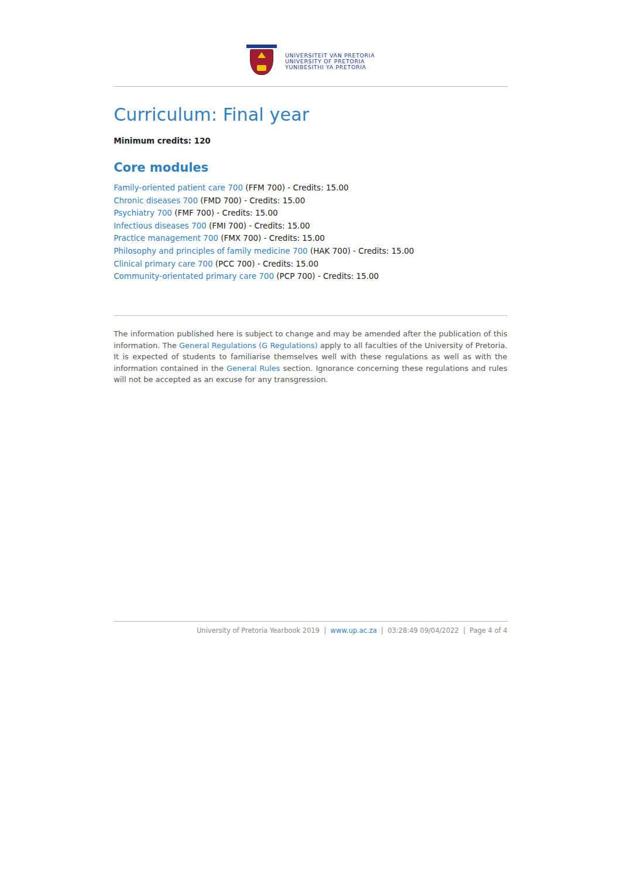Universiteit van Pretoria University of Pretoria Yunibesithi ya Pretoria
Curriculum: Final year
Minimum credits: 120
Core modules
Family-oriented patient care 700 (FFM 700) - Credits: 15.00
Chronic diseases 700 (FMD 700) - Credits: 15.00
Psychiatry 700 (FMF 700) - Credits: 15.00
Infectious diseases 700 (FMI 700) - Credits: 15.00
Practice management 700 (FMX 700) - Credits: 15.00
Philosophy and principles of family medicine 700 (HAK 700) - Credits: 15.00
Clinical primary care 700 (PCC 700) - Credits: 15.00
Community-orientated primary care 700 (PCP 700) - Credits: 15.00
The information published here is subject to change and may be amended after the publication of this information. The General Regulations (G Regulations) apply to all faculties of the University of Pretoria. It is expected of students to familiarise themselves well with these regulations as well as with the information contained in the General Rules section. Ignorance concerning these regulations and rules will not be accepted as an excuse for any transgression.
University of Pretoria Yearbook 2019 | www.up.ac.za | 03:28:49 09/04/2022 | Page 4 of 4